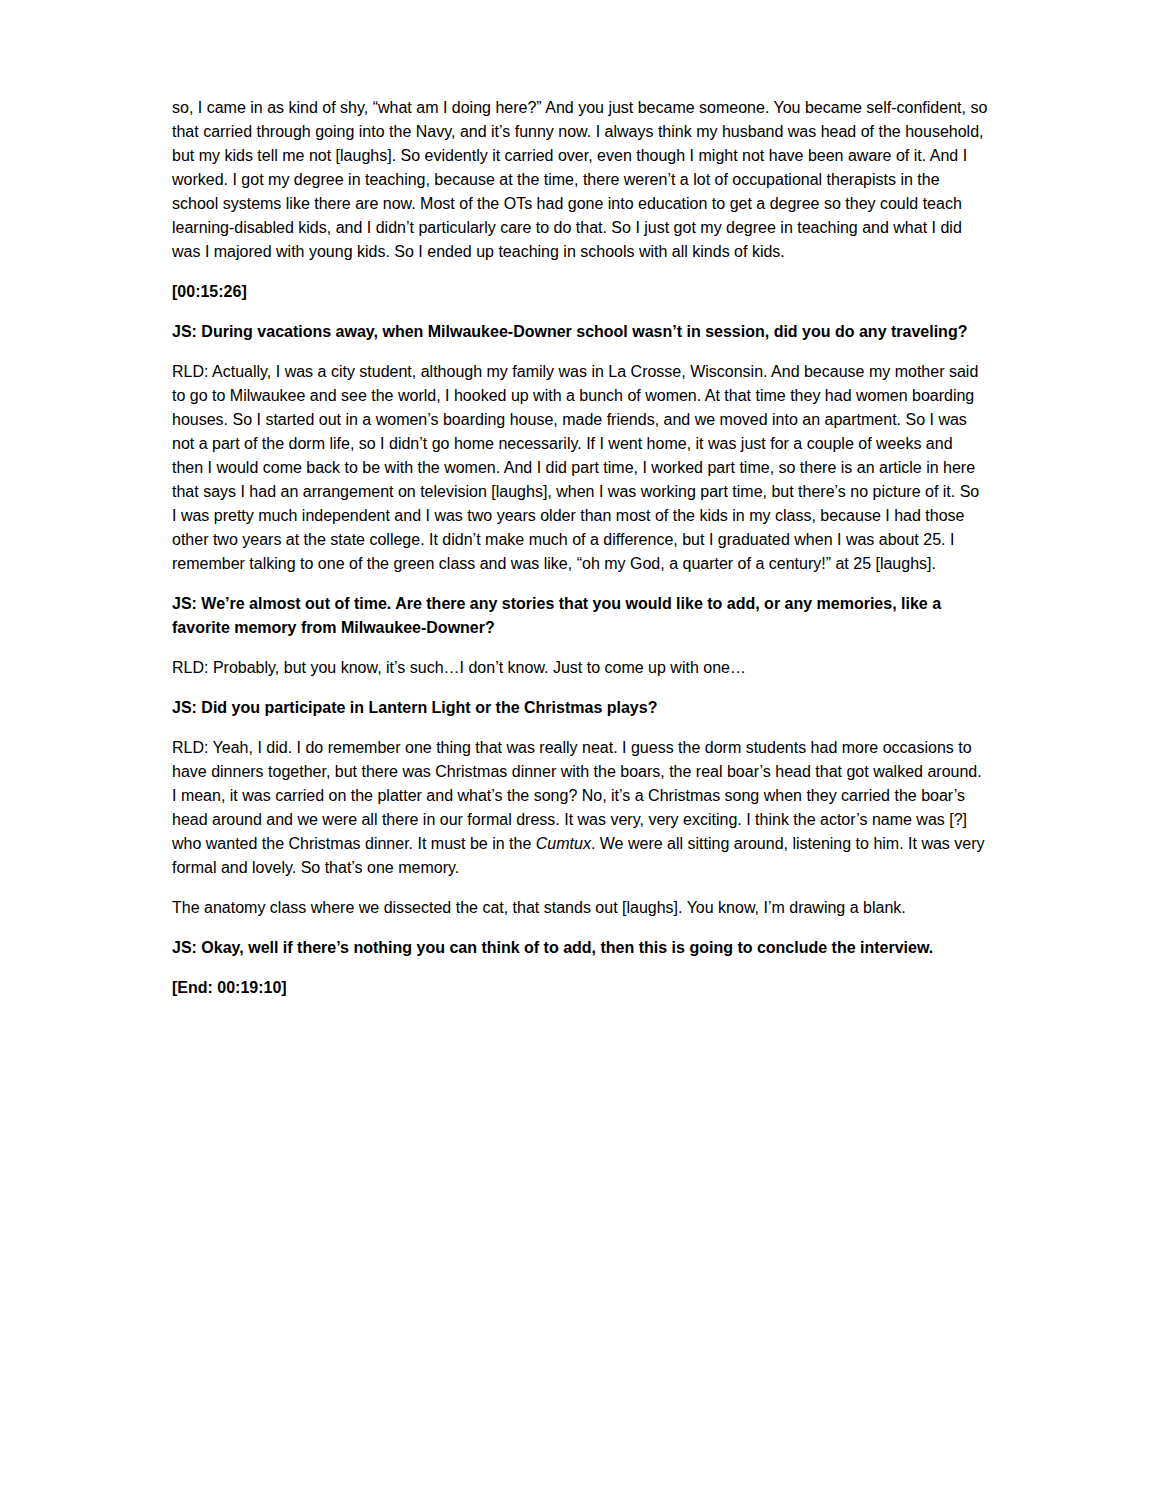so, I came in as kind of shy, “what am I doing here?” And you just became someone. You became self-confident, so that carried through going into the Navy, and it’s funny now. I always think my husband was head of the household, but my kids tell me not [laughs]. So evidently it carried over, even though I might not have been aware of it. And I worked. I got my degree in teaching, because at the time, there weren’t a lot of occupational therapists in the school systems like there are now. Most of the OTs had gone into education to get a degree so they could teach learning-disabled kids, and I didn’t particularly care to do that. So I just got my degree in teaching and what I did was I majored with young kids. So I ended up teaching in schools with all kinds of kids.
[00:15:26]
JS: During vacations away, when Milwaukee-Downer school wasn’t in session, did you do any traveling?
RLD: Actually, I was a city student, although my family was in La Crosse, Wisconsin. And because my mother said to go to Milwaukee and see the world, I hooked up with a bunch of women. At that time they had women boarding houses. So I started out in a women’s boarding house, made friends, and we moved into an apartment. So I was not a part of the dorm life, so I didn’t go home necessarily. If I went home, it was just for a couple of weeks and then I would come back to be with the women. And I did part time, I worked part time, so there is an article in here that says I had an arrangement on television [laughs], when I was working part time, but there’s no picture of it. So I was pretty much independent and I was two years older than most of the kids in my class, because I had those other two years at the state college. It didn’t make much of a difference, but I graduated when I was about 25. I remember talking to one of the green class and was like, “oh my God, a quarter of a century!” at 25 [laughs].
JS: We’re almost out of time. Are there any stories that you would like to add, or any memories, like a favorite memory from Milwaukee-Downer?
RLD: Probably, but you know, it’s such…I don’t know. Just to come up with one…
JS: Did you participate in Lantern Light or the Christmas plays?
RLD: Yeah, I did. I do remember one thing that was really neat. I guess the dorm students had more occasions to have dinners together, but there was Christmas dinner with the boars, the real boar’s head that got walked around. I mean, it was carried on the platter and what’s the song? No, it’s a Christmas song when they carried the boar’s head around and we were all there in our formal dress. It was very, very exciting. I think the actor’s name was [?] who wanted the Christmas dinner. It must be in the Cumtux. We were all sitting around, listening to him. It was very formal and lovely. So that’s one memory.
The anatomy class where we dissected the cat, that stands out [laughs]. You know, I’m drawing a blank.
JS: Okay, well if there’s nothing you can think of to add, then this is going to conclude the interview.
[End: 00:19:10]